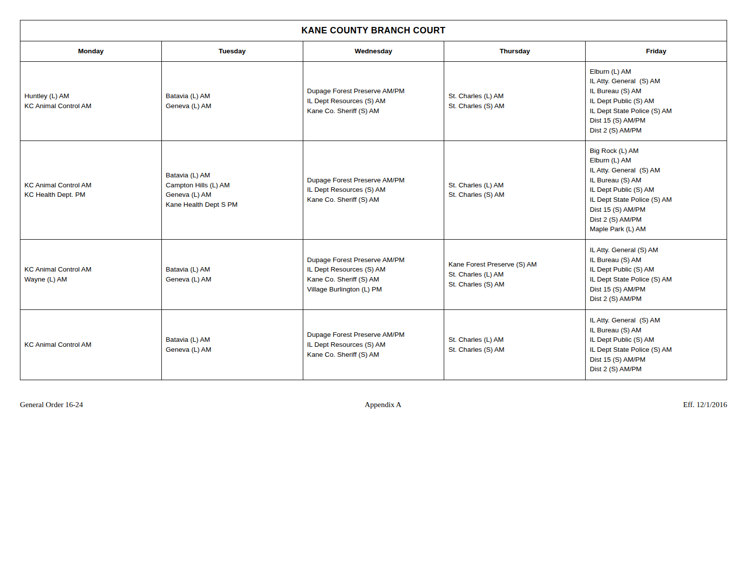KANE COUNTY BRANCH COURT
| Monday | Tuesday | Wednesday | Thursday | Friday |
| --- | --- | --- | --- | --- |
| Huntley (L) AM KC Animal Control AM | Batavia (L) AM Geneva (L) AM | Dupage Forest Preserve AM/PM IL Dept Resources (S) AM Kane Co. Sheriff (S) AM | St. Charles (L) AM St. Charles (S) AM | Elburn (L) AM IL Atty. General (S) AM IL Bureau (S) AM IL Dept Public (S) AM IL Dept State Police (S) AM Dist 15 (S) AM/PM Dist 2 (S) AM/PM |
| KC Animal Control AM KC Health Dept. PM | Batavia (L) AM Campton Hills (L) AM Geneva (L) AM Kane Health Dept S PM | Dupage Forest Preserve AM/PM IL Dept Resources (S) AM Kane Co. Sheriff (S) AM | St. Charles (L) AM St. Charles (S) AM | Big Rock (L) AM Elburn (L) AM IL Atty. General (S) AM IL Bureau (S) AM IL Dept Public (S) AM IL Dept State Police (S) AM Dist 15 (S) AM/PM Dist 2 (S) AM/PM Maple Park (L) AM |
| KC Animal Control AM Wayne (L) AM | Batavia (L) AM Geneva (L) AM | Dupage Forest Preserve AM/PM IL Dept Resources (S) AM Kane Co. Sheriff (S) AM Village Burlington (L) PM | Kane Forest Preserve (S) AM St. Charles (L) AM St. Charles (S) AM | IL Atty. General (S) AM IL Bureau (S) AM IL Dept Public (S) AM IL Dept State Police (S) AM Dist 15 (S) AM/PM Dist 2 (S) AM/PM |
| KC Animal Control AM | Batavia (L) AM Geneva (L) AM | Dupage Forest Preserve AM/PM IL Dept Resources (S) AM Kane Co. Sheriff (S) AM | St. Charles (L) AM St. Charles (S) AM | IL Atty. General (S) AM IL Bureau (S) AM IL Dept Public (S) AM IL Dept State Police (S) AM Dist 15 (S) AM/PM Dist 2 (S) AM/PM |
General Order 16-24 Appendix A Eff. 12/1/2016